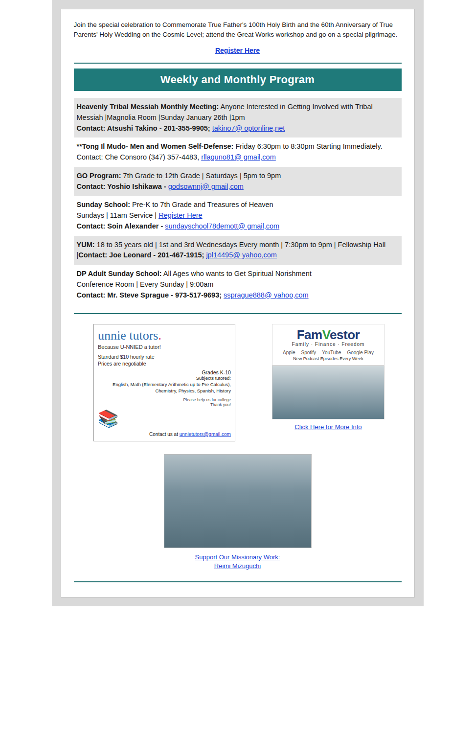Join the special celebration to Commemorate True Father's 100th Holy Birth and the 60th Anniversary of True Parents' Holy Wedding on the Cosmic Level; attend the Great Works workshop and go on a special pilgrimage.
Register Here
Weekly and Monthly Program
Heavenly Tribal Messiah Monthly Meeting: Anyone Interested in Getting Involved with Tribal Messiah |Magnolia Room |Sunday January 26th |1pm
Contact: Atsushi Takino - 201-355-9905; takino7@ optonline,net
**Tong Il Mudo- Men and Women Self-Defense: Friday 6:30pm to 8:30pm Starting Immediately. Contact: Che Consoro (347) 357-4483, rllaguno81@ gmail,com
GO Program: 7th Grade to 12th Grade | Saturdays | 5pm to 9pm
Contact: Yoshio Ishikawa - godsownnj@ gmail,com
Sunday School: Pre-K to 7th Grade and Treasures of Heaven
Sundays | 11am Service | Register Here
Contact: Soin Alexander - sundayschool78demott@ gmail,com
YUM: 18 to 35 years old | 1st and 3rd Wednesdays Every month | 7:30pm to 9pm | Fellowship Hall |Contact: Joe Leonard - 201-467-1915; jpl14495@ yahoo,com
DP Adult Sunday School: All Ages who wants to Get Spiritual Norishment
Conference Room | Every Sunday | 9:00am
Contact: Mr. Steve Sprague - 973-517-9693; ssprague888@ yahoo,com
| unnie tutors . Because U-NNIED a tutor! Standard $10 hourly rate Prices are negotiable Grades K-10 Subjects tutored: English, Math (Elementary Arithmetic up to Pre Calculus), Chemistry, Physics, Spanish, History Please help us for college Thank you! 📚 Contact us at unnietutors@gmail.com | Fam V estor Family · Finance · Freedom Apple Spotify YouTube Google Play New Podcast Episodes Every Week Click Here for More Info |
Support Our Missionary Work:
Reimi Mizuguchi